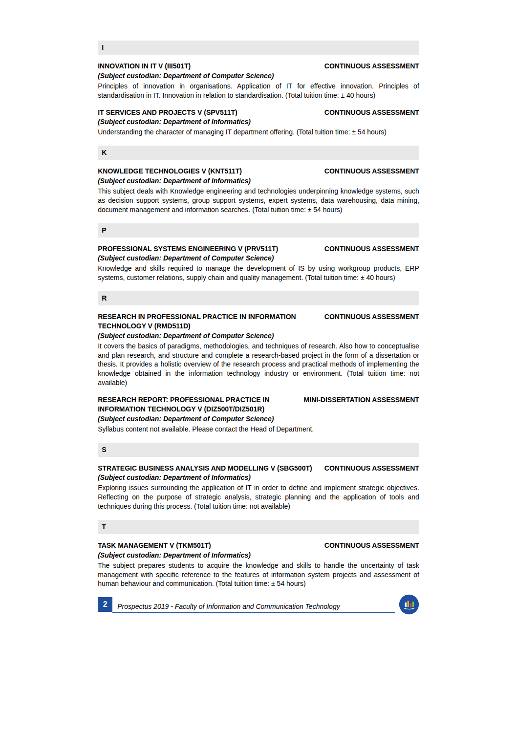I
INNOVATION IN IT V (III501T) CONTINUOUS ASSESSMENT
(Subject custodian: Department of Computer Science)
Principles of innovation in organisations. Application of IT for effective innovation. Principles of standardisation in IT. Innovation in relation to standardisation. (Total tuition time: ± 40 hours)
IT SERVICES AND PROJECTS V (SPV511T) CONTINUOUS ASSESSMENT
(Subject custodian: Department of Informatics)
Understanding the character of managing IT department offering. (Total tuition time: ± 54 hours)
K
KNOWLEDGE TECHNOLOGIES V (KNT511T) CONTINUOUS ASSESSMENT
(Subject custodian: Department of Informatics)
This subject deals with Knowledge engineering and technologies underpinning knowledge systems, such as decision support systems, group support systems, expert systems, data warehousing, data mining, document management and information searches. (Total tuition time: ± 54 hours)
P
PROFESSIONAL SYSTEMS ENGINEERING V (PRV511T) CONTINUOUS ASSESSMENT
(Subject custodian: Department of Computer Science)
Knowledge and skills required to manage the development of IS by using workgroup products, ERP systems, customer relations, supply chain and quality management. (Total tuition time: ± 40 hours)
R
RESEARCH IN PROFESSIONAL PRACTICE IN INFORMATION
TECHNOLOGY V (RMD511D) CONTINUOUS ASSESSMENT
(Subject custodian: Department of Computer Science)
It covers the basics of paradigms, methodologies, and techniques of research. Also how to conceptualise and plan research, and structure and complete a research-based project in the form of a dissertation or thesis. It provides a holistic overview of the research process and practical methods of implementing the knowledge obtained in the information technology industry or environment. (Total tuition time: not available)
RESEARCH REPORT: PROFESSIONAL PRACTICE IN
INFORMATION TECHNOLOGY V (DIZ500T/DIZ501R) MINI-DISSERTATION ASSESSMENT
(Subject custodian: Department of Computer Science)
Syllabus content not available. Please contact the Head of Department.
S
STRATEGIC BUSINESS ANALYSIS AND MODELLING V (SBG500T) CONTINUOUS ASSESSMENT
(Subject custodian: Department of Informatics)
Exploring issues surrounding the application of IT in order to define and implement strategic objectives. Reflecting on the purpose of strategic analysis, strategic planning and the application of tools and techniques during this process. (Total tuition time: not available)
T
TASK MANAGEMENT V (TKM501T) CONTINUOUS ASSESSMENT
(Subject custodian: Department of Informatics)
The subject prepares students to acquire the knowledge and skills to handle the uncertainty of task management with specific reference to the features of information system projects and assessment of human behaviour and communication. (Total tuition time: ± 54 hours)
2
Prospectus 2019 - Faculty of Information and Communication Technology